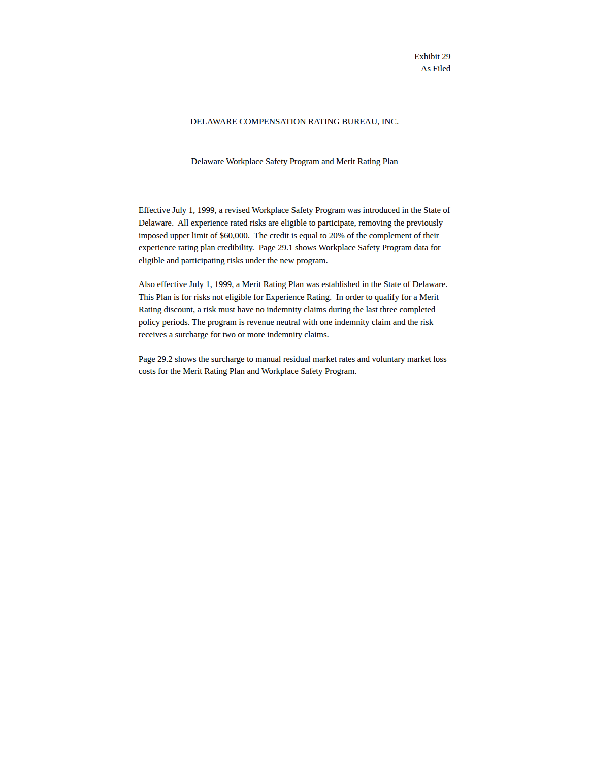Exhibit 29
As Filed
DELAWARE COMPENSATION RATING BUREAU, INC.
Delaware Workplace Safety Program and Merit Rating Plan
Effective July 1, 1999, a revised Workplace Safety Program was introduced in the State of Delaware. All experience rated risks are eligible to participate, removing the previously imposed upper limit of $60,000. The credit is equal to 20% of the complement of their experience rating plan credibility. Page 29.1 shows Workplace Safety Program data for eligible and participating risks under the new program.
Also effective July 1, 1999, a Merit Rating Plan was established in the State of Delaware. This Plan is for risks not eligible for Experience Rating. In order to qualify for a Merit Rating discount, a risk must have no indemnity claims during the last three completed policy periods. The program is revenue neutral with one indemnity claim and the risk receives a surcharge for two or more indemnity claims.
Page 29.2 shows the surcharge to manual residual market rates and voluntary market loss costs for the Merit Rating Plan and Workplace Safety Program.